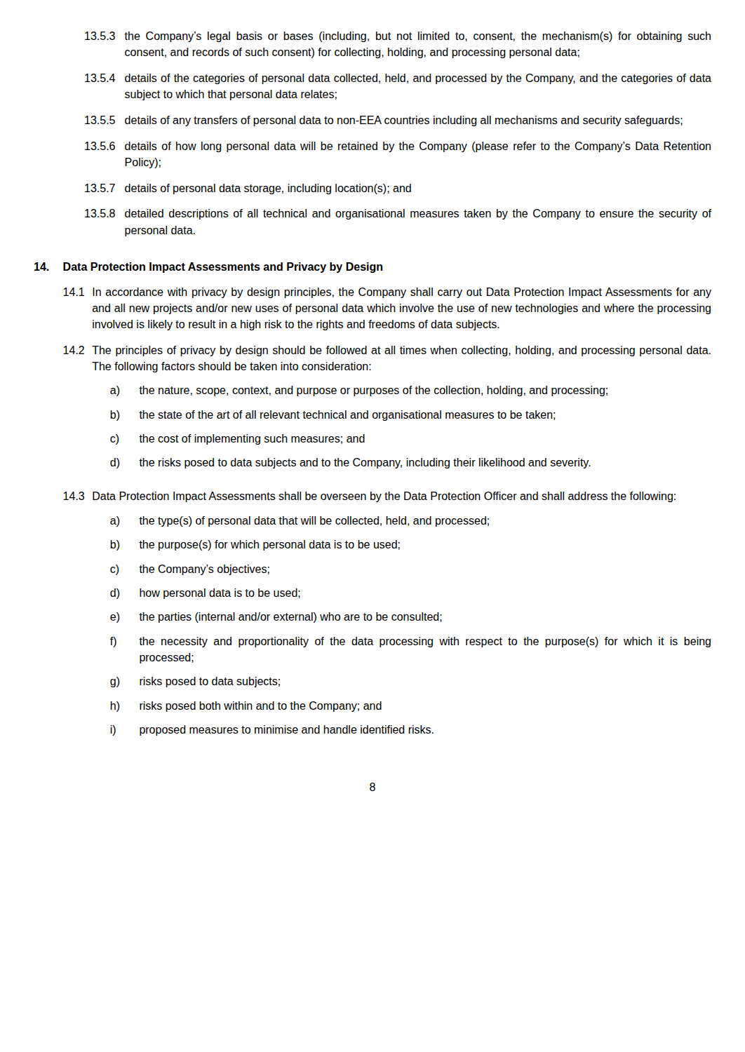13.5.3 the Company’s legal basis or bases (including, but not limited to, consent, the mechanism(s) for obtaining such consent, and records of such consent) for collecting, holding, and processing personal data;
13.5.4 details of the categories of personal data collected, held, and processed by the Company, and the categories of data subject to which that personal data relates;
13.5.5 details of any transfers of personal data to non-EEA countries including all mechanisms and security safeguards;
13.5.6 details of how long personal data will be retained by the Company (please refer to the Company’s Data Retention Policy);
13.5.7 details of personal data storage, including location(s); and
13.5.8 detailed descriptions of all technical and organisational measures taken by the Company to ensure the security of personal data.
14. Data Protection Impact Assessments and Privacy by Design
14.1
In accordance with privacy by design principles, the Company shall carry out Data Protection Impact Assessments for any and all new projects and/or new uses of personal data which involve the use of new technologies and where the processing involved is likely to result in a high risk to the rights and freedoms of data subjects.
14.2
The principles of privacy by design should be followed at all times when collecting, holding, and processing personal data. The following factors should be taken into consideration:
a) the nature, scope, context, and purpose or purposes of the collection, holding, and processing;
b) the state of the art of all relevant technical and organisational measures to be taken;
c) the cost of implementing such measures; and
d) the risks posed to data subjects and to the Company, including their likelihood and severity.
14.3
Data Protection Impact Assessments shall be overseen by the Data Protection Officer and shall address the following:
a) the type(s) of personal data that will be collected, held, and processed;
b) the purpose(s) for which personal data is to be used;
c) the Company’s objectives;
d) how personal data is to be used;
e) the parties (internal and/or external) who are to be consulted;
f) the necessity and proportionality of the data processing with respect to the purpose(s) for which it is being processed;
g) risks posed to data subjects;
h) risks posed both within and to the Company; and
i) proposed measures to minimise and handle identified risks.
8